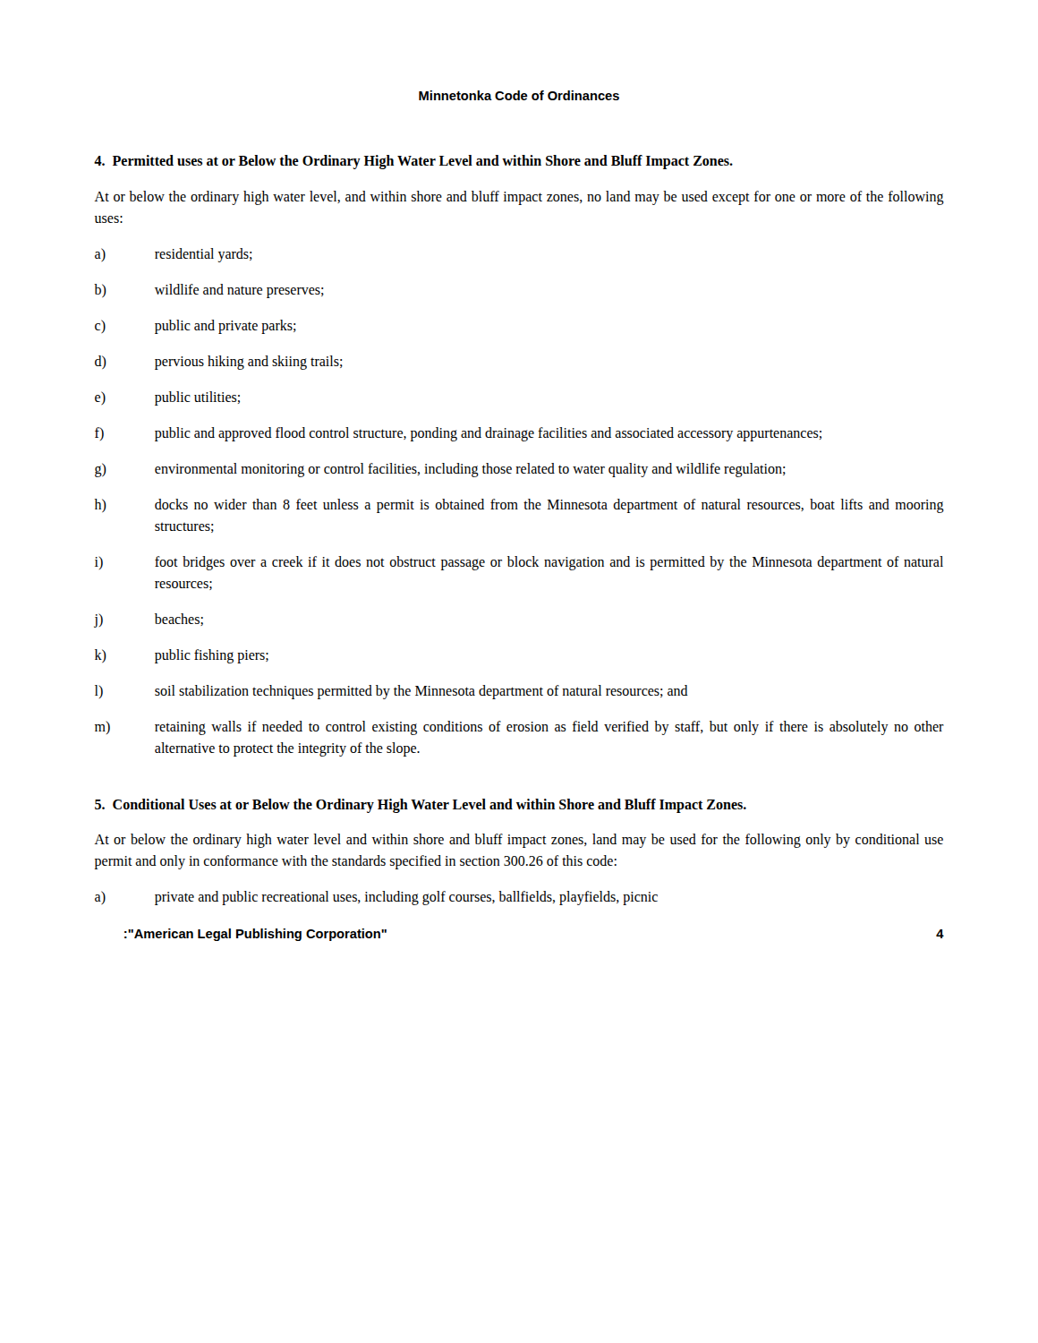Minnetonka Code of Ordinances
4. Permitted uses at or Below the Ordinary High Water Level and within Shore and Bluff Impact Zones.
At or below the ordinary high water level, and within shore and bluff impact zones, no land may be used except for one or more of the following uses:
a)
residential yards;
b)
wildlife and nature preserves;
c)
public and private parks;
d)
pervious hiking and skiing trails;
e)
public utilities;
f)
public and approved flood control structure, ponding and drainage facilities and associated accessory appurtenances;
g)
environmental monitoring or control facilities, including those related to water quality and wildlife regulation;
h)
docks no wider than 8 feet unless a permit is obtained from the Minnesota department of natural resources, boat lifts and mooring structures;
i)
foot bridges over a creek if it does not obstruct passage or block navigation and is permitted by the Minnesota department of natural resources;
j)
beaches;
k)
public fishing piers;
l)
soil stabilization techniques permitted by the Minnesota department of natural resources; and
m)
retaining walls if needed to control existing conditions of erosion as field verified by staff, but only if there is absolutely no other alternative to protect the integrity of the slope.
5. Conditional Uses at or Below the Ordinary High Water Level and within Shore and Bluff Impact Zones.
At or below the ordinary high water level and within shore and bluff impact zones, land may be used for the following only by conditional use permit and only in conformance with the standards specified in section 300.26 of this code:
a)
private and public recreational uses, including golf courses, ballfields, playfields, picnic
:"American Legal Publishing Corporation" 4